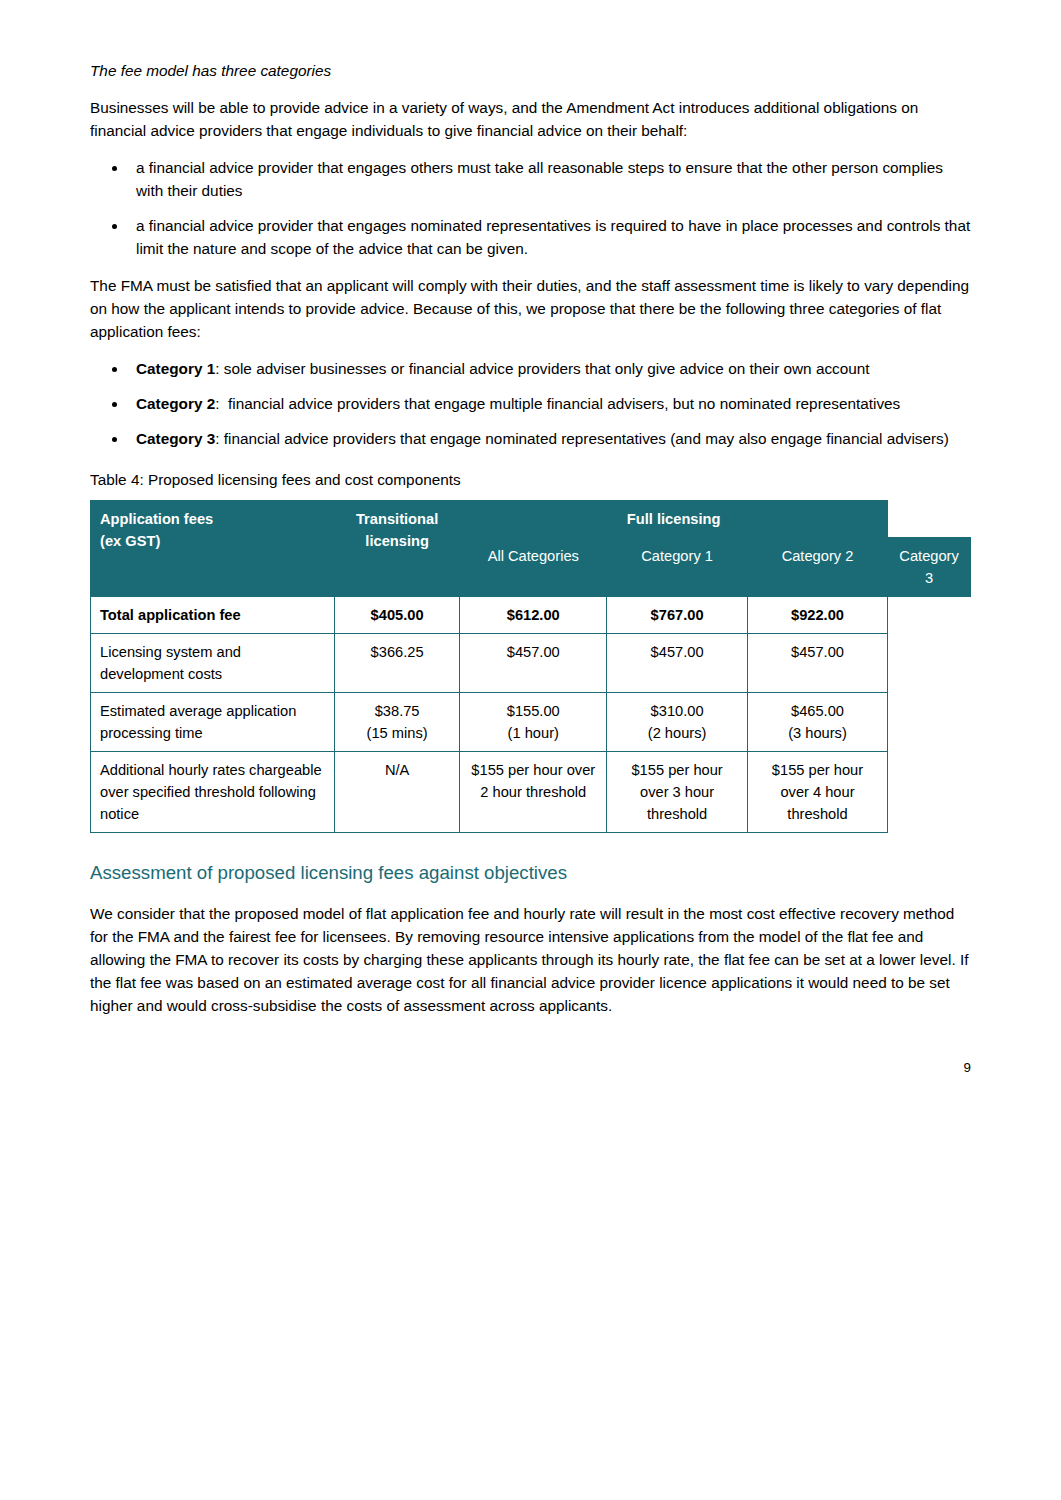The fee model has three categories
Businesses will be able to provide advice in a variety of ways, and the Amendment Act introduces additional obligations on financial advice providers that engage individuals to give financial advice on their behalf:
a financial advice provider that engages others must take all reasonable steps to ensure that the other person complies with their duties
a financial advice provider that engages nominated representatives is required to have in place processes and controls that limit the nature and scope of the advice that can be given.
The FMA must be satisfied that an applicant will comply with their duties, and the staff assessment time is likely to vary depending on how the applicant intends to provide advice. Because of this, we propose that there be the following three categories of flat application fees:
Category 1: sole adviser businesses or financial advice providers that only give advice on their own account
Category 2: financial advice providers that engage multiple financial advisers, but no nominated representatives
Category 3: financial advice providers that engage nominated representatives (and may also engage financial advisers)
Table 4: Proposed licensing fees and cost components
| Application fees (ex GST) | Transitional licensing | Full licensing |
| --- | --- | --- |
| All Categories | Category 1 | Category 2 | Category 3 |
| Total application fee | $405.00 | $612.00 | $767.00 | $922.00 |
| Licensing system and development costs | $366.25 | $457.00 | $457.00 | $457.00 |
| Estimated average application processing time | $38.75 (15 mins) | $155.00 (1 hour) | $310.00 (2 hours) | $465.00 (3 hours) |
| Additional hourly rates chargeable over specified threshold following notice | N/A | $155 per hour over 2 hour threshold | $155 per hour over 3 hour threshold | $155 per hour over 4 hour threshold |
Assessment of proposed licensing fees against objectives
We consider that the proposed model of flat application fee and hourly rate will result in the most cost effective recovery method for the FMA and the fairest fee for licensees. By removing resource intensive applications from the model of the flat fee and allowing the FMA to recover its costs by charging these applicants through its hourly rate, the flat fee can be set at a lower level. If the flat fee was based on an estimated average cost for all financial advice provider licence applications it would need to be set higher and would cross-subsidise the costs of assessment across applicants.
9